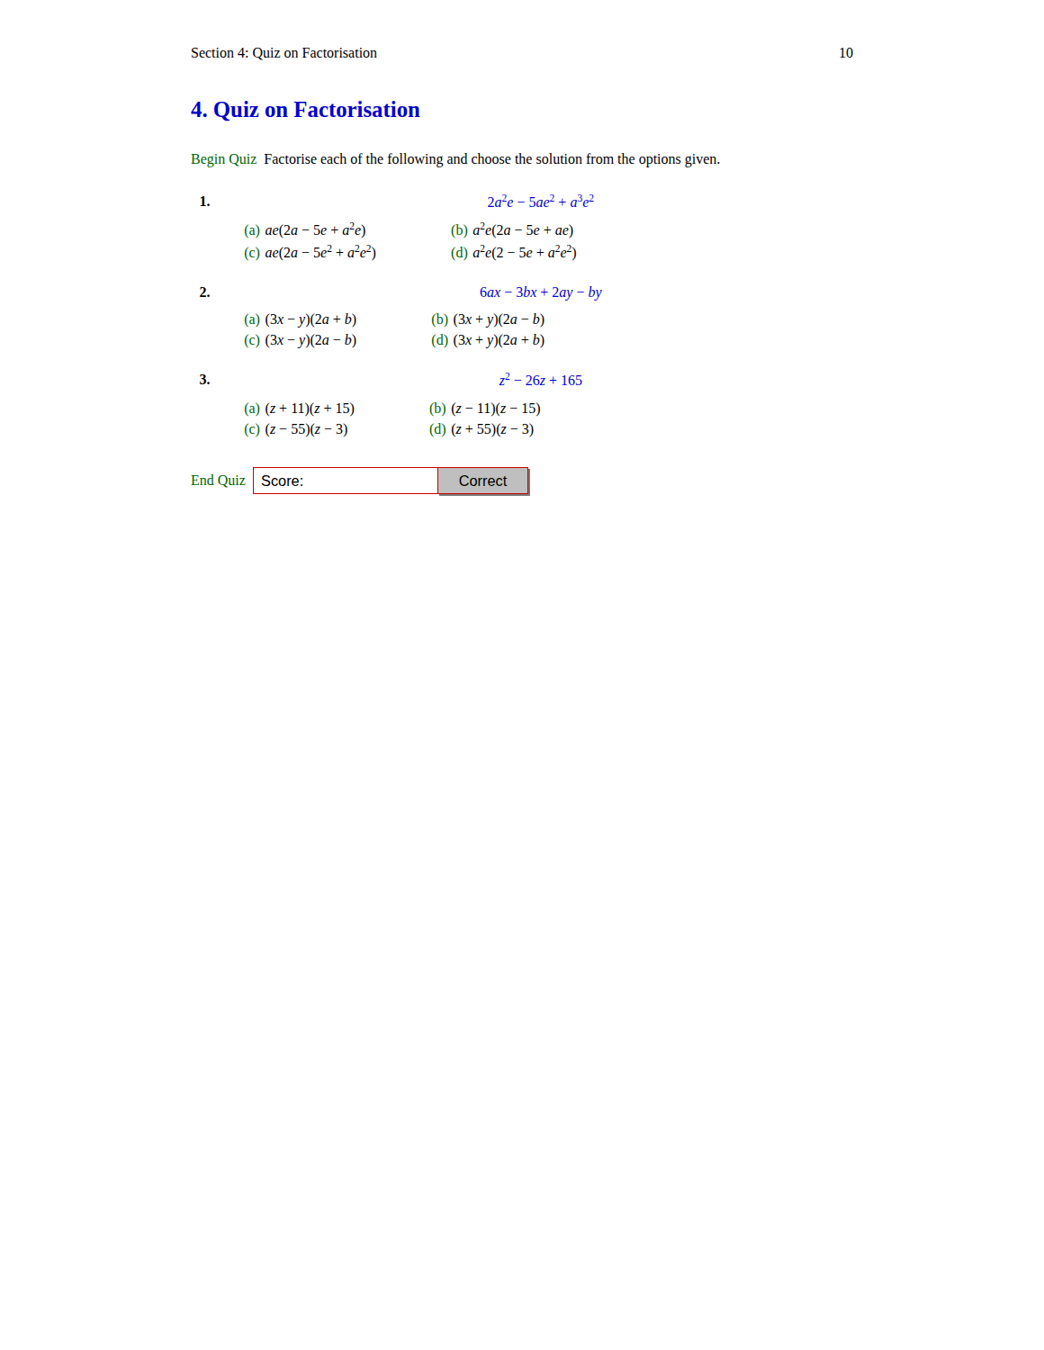Section 4: Quiz on Factorisation 10
4. Quiz on Factorisation
Begin Quiz Factorise each of the following and choose the solution from the options given.
2a2e − 5ae2 + a3e2
| (a) | ae (2 a − 5 e + a 2 e ) | | (b) | a 2 e (2 a − 5 e + ae ) |
| (c) | ae (2 a − 5 e 2 + a 2 e 2 ) | | (d) | a 2 e (2 − 5 e + a 2 e 2 ) |
6ax − 3bx + 2ay − by
| (a) | (3 x − y )(2 a + b ) | | (b) | (3 x + y )(2 a − b ) |
| (c) | (3 x − y )(2 a − b ) | | (d) | (3 x + y )(2 a + b ) |
z2 − 26z + 165
| (a) | ( z + 11)( z + 15) | | (b) | ( z − 11)( z − 15) |
| (c) | ( z − 55)( z − 3) | | (d) | ( z + 55)( z − 3) |
End Quiz
Score:
Correct